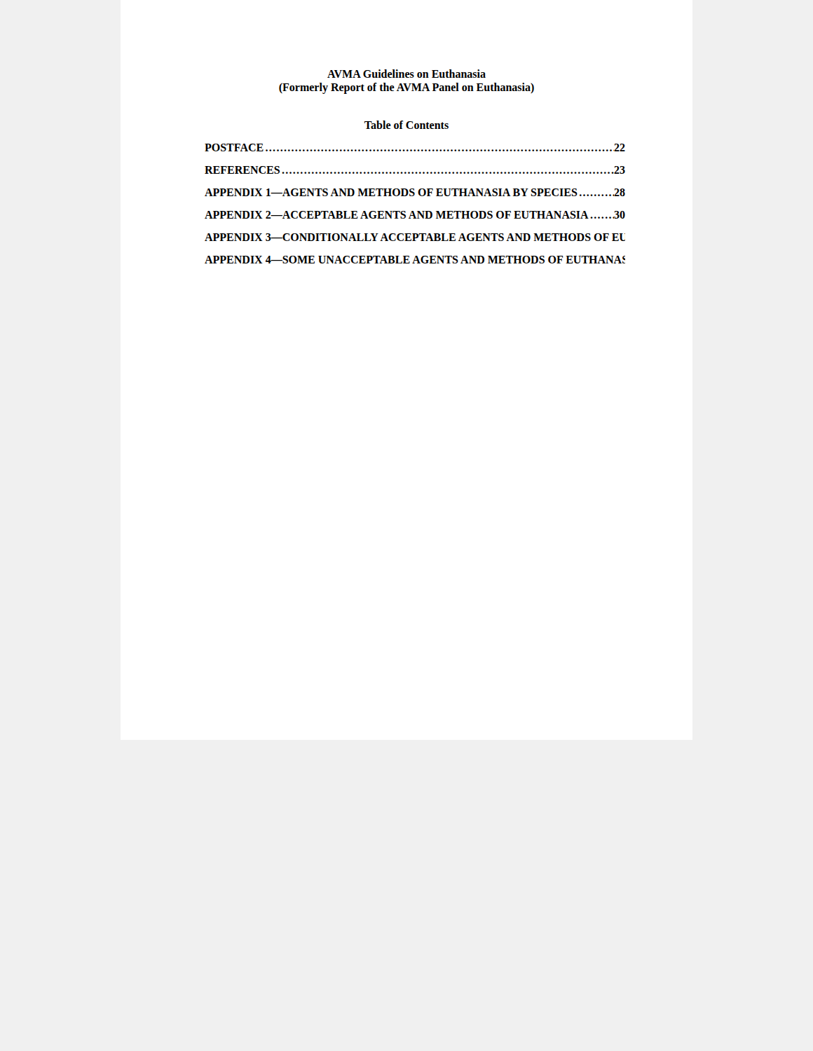AVMA Guidelines on Euthanasia (Formerly Report of the AVMA Panel on Euthanasia)
Table of Contents
POSTFACE .................................................................................................................................................. 22
REFERENCES .............................................................................................................................................. 23
APPENDIX 1—AGENTS AND METHODS OF EUTHANASIA BY SPECIES ................................................ 28
APPENDIX 2—ACCEPTABLE AGENTS AND METHODS OF EUTHANASIA .......................................... 30
APPENDIX 3—CONDITIONALLY ACCEPTABLE AGENTS AND METHODS OF EUTHANASIA ......... 32
APPENDIX 4—SOME UNACCEPTABLE AGENTS AND METHODS OF EUTHANASIA .......................... 35